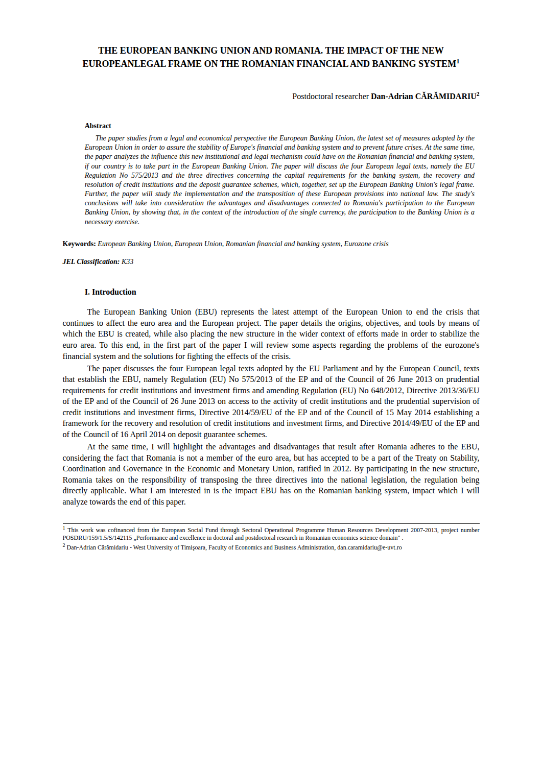The European Banking Union and Romania. The Impact of the New Europeanlegal Frame on the Romanian Financial and Banking System1
Postdoctoral researcher Dan-Adrian CĂRĂMIDARIU2
Abstract
The paper studies from a legal and economical perspective the European Banking Union, the latest set of measures adopted by the European Union in order to assure the stability of Europe's financial and banking system and to prevent future crises. At the same time, the paper analyzes the influence this new institutional and legal mechanism could have on the Romanian financial and banking system, if our country is to take part in the European Banking Union. The paper will discuss the four European legal texts, namely the EU Regulation No 575/2013 and the three directives concerning the capital requirements for the banking system, the recovery and resolution of credit institutions and the deposit guarantee schemes, which, together, set up the European Banking Union's legal frame. Further, the paper will study the implementation and the transposition of these European provisions into national law. The study's conclusions will take into consideration the advantages and disadvantages connected to Romania's participation to the European Banking Union, by showing that, in the context of the introduction of the single currency, the participation to the Banking Union is a necessary exercise.
Keywords: European Banking Union, European Union, Romanian financial and banking system, Eurozone crisis
JEL Classification: K33
I. Introduction
The European Banking Union (EBU) represents the latest attempt of the European Union to end the crisis that continues to affect the euro area and the European project. The paper details the origins, objectives, and tools by means of which the EBU is created, while also placing the new structure in the wider context of efforts made in order to stabilize the euro area. To this end, in the first part of the paper I will review some aspects regarding the problems of the eurozone's financial system and the solutions for fighting the effects of the crisis.
The paper discusses the four European legal texts adopted by the EU Parliament and by the European Council, texts that establish the EBU, namely Regulation (EU) No 575/2013 of the EP and of the Council of 26 June 2013 on prudential requirements for credit institutions and investment firms and amending Regulation (EU) No 648/2012, Directive 2013/36/EU of the EP and of the Council of 26 June 2013 on access to the activity of credit institutions and the prudential supervision of credit institutions and investment firms, Directive 2014/59/EU of the EP and of the Council of 15 May 2014 establishing a framework for the recovery and resolution of credit institutions and investment firms, and Directive 2014/49/EU of the EP and of the Council of 16 April 2014 on deposit guarantee schemes.
At the same time, I will highlight the advantages and disadvantages that result after Romania adheres to the EBU, considering the fact that Romania is not a member of the euro area, but has accepted to be a part of the Treaty on Stability, Coordination and Governance in the Economic and Monetary Union, ratified in 2012. By participating in the new structure, Romania takes on the responsibility of transposing the three directives into the national legislation, the regulation being directly applicable. What I am interested in is the impact EBU has on the Romanian banking system, impact which I will analyze towards the end of this paper.
1 This work was cofinanced from the European Social Fund through Sectoral Operational Programme Human Resources Development 2007-2013, project number POSDRU/159/1.5/S/142115 „Performance and excellence in doctoral and postdoctoral research in Romanian economics science domain" .
2 Dan-Adrian Cărămidariu - West University of Timişoara, Faculty of Economics and Business Administration, dan.caramidariu@e-uvt.ro